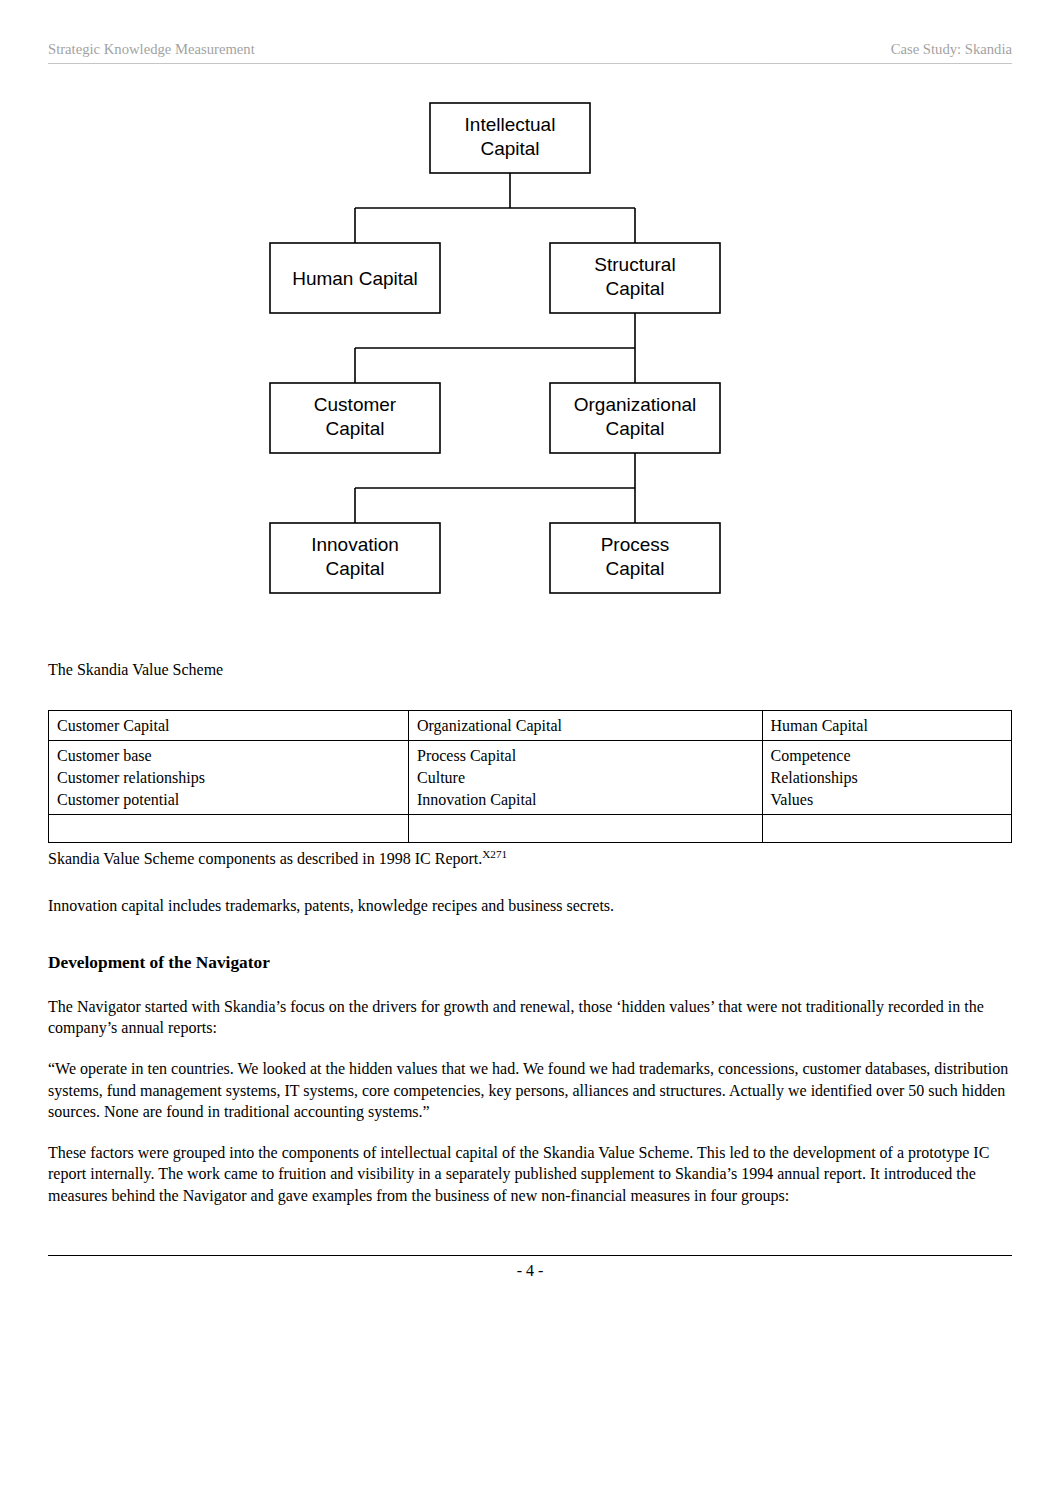Strategic Knowledge Measurement Case Study: Skandia
Intellectual Capital Human Capital Structural Capital Customer Capital Organizational Capital Innovation Capital Process Capital
The Skandia Value Scheme
| Customer Capital | Organizational Capital | Human Capital |
| --- | --- | --- |
| Customer base Customer relationships Customer potential | Process Capital Culture Innovation Capital | Competence Relationships Values |
Skandia Value Scheme components as described in 1998 IC Report.X271
Innovation capital includes trademarks, patents, knowledge recipes and business secrets.
Development of the Navigator
The Navigator started with Skandia’s focus on the drivers for growth and renewal, those ‘hidden values’ that were not traditionally recorded in the company’s annual reports:
“We operate in ten countries. We looked at the hidden values that we had. We found we had trademarks, concessions, customer databases, distribution systems, fund management systems, IT systems, core competencies, key persons, alliances and structures. Actually we identified over 50 such hidden sources. None are found in traditional accounting systems.”
These factors were grouped into the components of intellectual capital of the Skandia Value Scheme. This led to the development of a prototype IC report internally. The work came to fruition and visibility in a separately published supplement to Skandia’s 1994 annual report. It introduced the measures behind the Navigator and gave examples from the business of new non-financial measures in four groups:
- 4 -